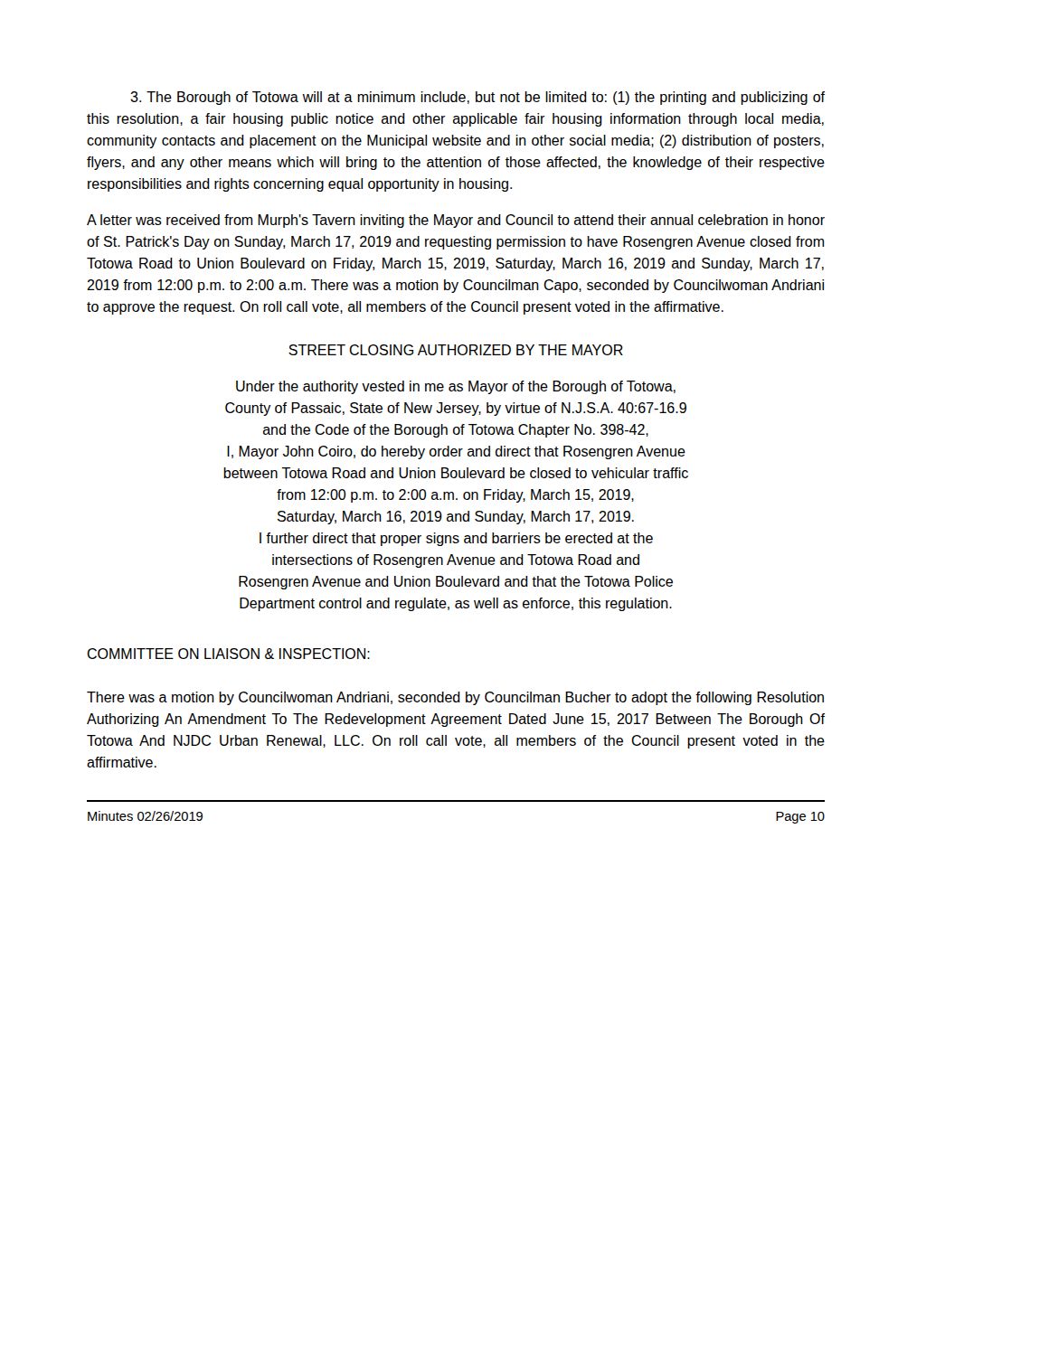3. The Borough of Totowa will at a minimum include, but not be limited to: (1) the printing and publicizing of this resolution, a fair housing public notice and other applicable fair housing information through local media, community contacts and placement on the Municipal website and in other social media; (2) distribution of posters, flyers, and any other means which will bring to the attention of those affected, the knowledge of their respective responsibilities and rights concerning equal opportunity in housing.
A letter was received from Murph's Tavern inviting the Mayor and Council to attend their annual celebration in honor of St. Patrick's Day on Sunday, March 17, 2019 and requesting permission to have Rosengren Avenue closed from Totowa Road to Union Boulevard on Friday, March 15, 2019, Saturday, March 16, 2019 and Sunday, March 17, 2019 from 12:00 p.m. to 2:00 a.m. There was a motion by Councilman Capo, seconded by Councilwoman Andriani to approve the request. On roll call vote, all members of the Council present voted in the affirmative.
STREET CLOSING AUTHORIZED BY THE MAYOR
Under the authority vested in me as Mayor of the Borough of Totowa,
County of Passaic, State of New Jersey, by virtue of N.J.S.A. 40:67-16.9
and the Code of the Borough of Totowa Chapter No. 398-42,
I, Mayor John Coiro, do hereby order and direct that Rosengren Avenue
between Totowa Road and Union Boulevard be closed to vehicular traffic
from 12:00 p.m. to 2:00 a.m. on Friday, March 15, 2019,
Saturday, March 16, 2019 and Sunday, March 17, 2019.
I further direct that proper signs and barriers be erected at the
intersections of Rosengren Avenue and Totowa Road and
Rosengren Avenue and Union Boulevard and that the Totowa Police
Department control and regulate, as well as enforce, this regulation.
COMMITTEE ON LIAISON & INSPECTION:
There was a motion by Councilwoman Andriani, seconded by Councilman Bucher to adopt the following Resolution Authorizing An Amendment To The Redevelopment Agreement Dated June 15, 2017 Between The Borough Of Totowa And NJDC Urban Renewal, LLC. On roll call vote, all members of the Council present voted in the affirmative.
Minutes 02/26/2019 Page 10